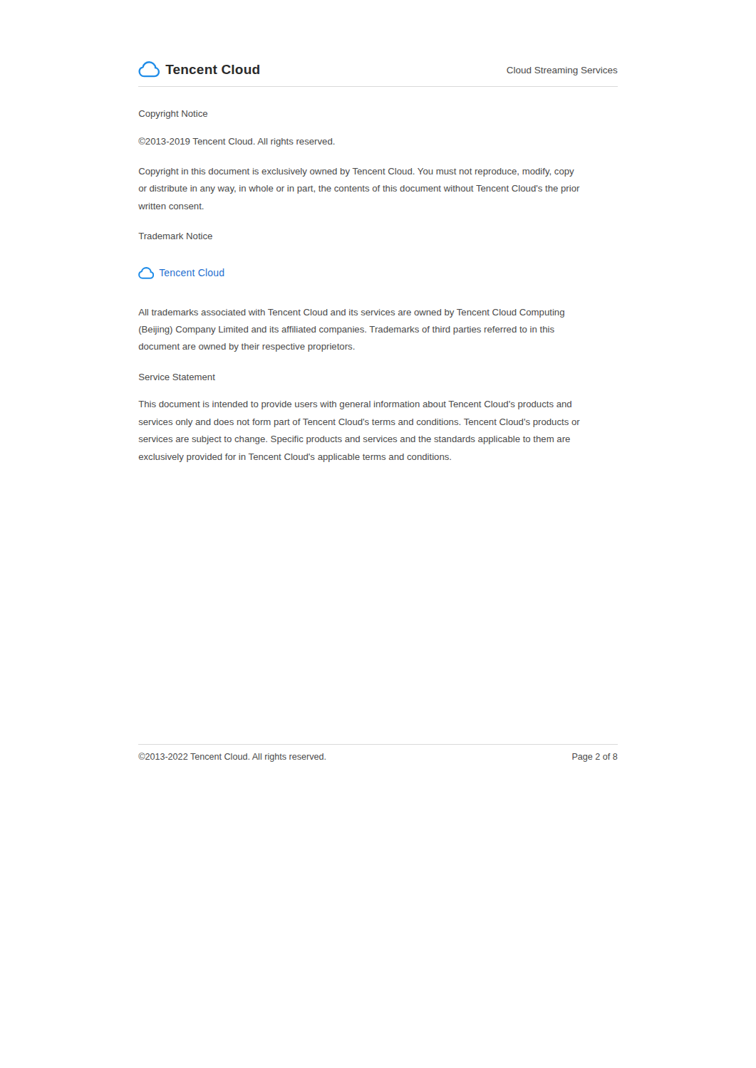Tencent Cloud
Cloud Streaming Services
Copyright Notice
©2013-2019 Tencent Cloud. All rights reserved.
Copyright in this document is exclusively owned by Tencent Cloud. You must not reproduce, modify, copy or distribute in any way, in whole or in part, the contents of this document without Tencent Cloud's the prior written consent.
Trademark Notice
Tencent Cloud
All trademarks associated with Tencent Cloud and its services are owned by Tencent Cloud Computing (Beijing) Company Limited and its affiliated companies. Trademarks of third parties referred to in this document are owned by their respective proprietors.
Service Statement
This document is intended to provide users with general information about Tencent Cloud's products and services only and does not form part of Tencent Cloud's terms and conditions. Tencent Cloud's products or services are subject to change. Specific products and services and the standards applicable to them are exclusively provided for in Tencent Cloud's applicable terms and conditions.
©2013-2022 Tencent Cloud. All rights reserved. Page 2 of 8